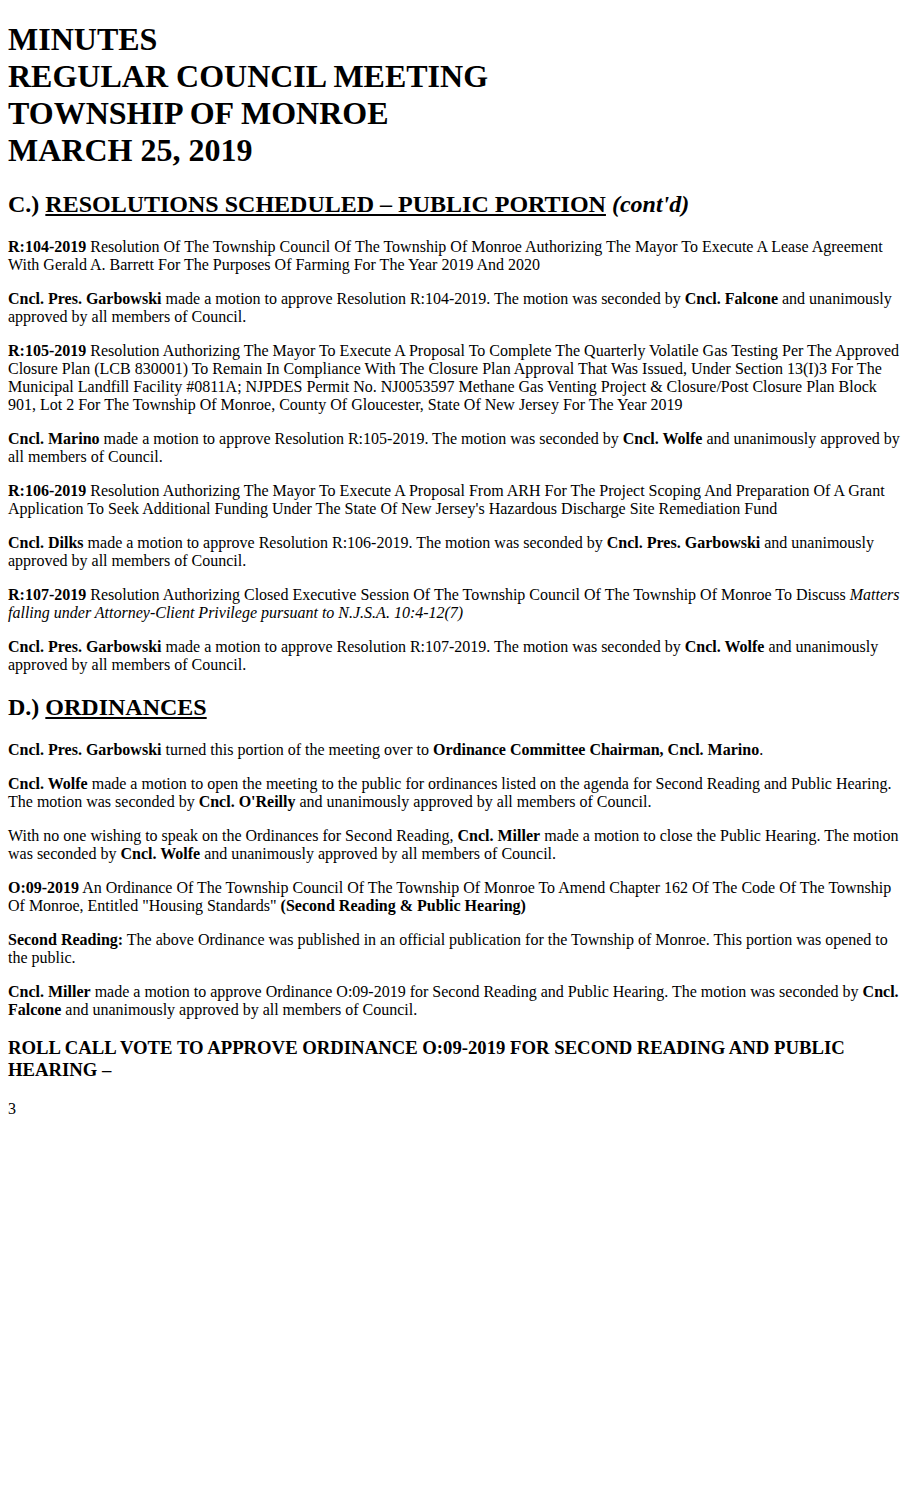MINUTES
REGULAR COUNCIL MEETING
TOWNSHIP OF MONROE
MARCH 25, 2019
C.) RESOLUTIONS SCHEDULED – PUBLIC PORTION (cont'd)
R:104-2019 Resolution Of The Township Council Of The Township Of Monroe Authorizing The Mayor To Execute A Lease Agreement With Gerald A. Barrett For The Purposes Of Farming For The Year 2019 And 2020
Cncl. Pres. Garbowski made a motion to approve Resolution R:104-2019. The motion was seconded by Cncl. Falcone and unanimously approved by all members of Council.
R:105-2019 Resolution Authorizing The Mayor To Execute A Proposal To Complete The Quarterly Volatile Gas Testing Per The Approved Closure Plan (LCB 830001) To Remain In Compliance With The Closure Plan Approval That Was Issued, Under Section 13(I)3 For The Municipal Landfill Facility #0811A; NJPDES Permit No. NJ0053597 Methane Gas Venting Project & Closure/Post Closure Plan Block 901, Lot 2 For The Township Of Monroe, County Of Gloucester, State Of New Jersey For The Year 2019
Cncl. Marino made a motion to approve Resolution R:105-2019. The motion was seconded by Cncl. Wolfe and unanimously approved by all members of Council.
R:106-2019 Resolution Authorizing The Mayor To Execute A Proposal From ARH For The Project Scoping And Preparation Of A Grant Application To Seek Additional Funding Under The State Of New Jersey's Hazardous Discharge Site Remediation Fund
Cncl. Dilks made a motion to approve Resolution R:106-2019. The motion was seconded by Cncl. Pres. Garbowski and unanimously approved by all members of Council.
R:107-2019 Resolution Authorizing Closed Executive Session Of The Township Council Of The Township Of Monroe To Discuss Matters falling under Attorney-Client Privilege pursuant to N.J.S.A. 10:4-12(7)
Cncl. Pres. Garbowski made a motion to approve Resolution R:107-2019. The motion was seconded by Cncl. Wolfe and unanimously approved by all members of Council.
D.) ORDINANCES
Cncl. Pres. Garbowski turned this portion of the meeting over to Ordinance Committee Chairman, Cncl. Marino.
Cncl. Wolfe made a motion to open the meeting to the public for ordinances listed on the agenda for Second Reading and Public Hearing. The motion was seconded by Cncl. O'Reilly and unanimously approved by all members of Council.
With no one wishing to speak on the Ordinances for Second Reading, Cncl. Miller made a motion to close the Public Hearing. The motion was seconded by Cncl. Wolfe and unanimously approved by all members of Council.
O:09-2019 An Ordinance Of The Township Council Of The Township Of Monroe To Amend Chapter 162 Of The Code Of The Township Of Monroe, Entitled "Housing Standards" (Second Reading & Public Hearing)
Second Reading: The above Ordinance was published in an official publication for the Township of Monroe. This portion was opened to the public.
Cncl. Miller made a motion to approve Ordinance O:09-2019 for Second Reading and Public Hearing. The motion was seconded by Cncl. Falcone and unanimously approved by all members of Council.
ROLL CALL VOTE TO APPROVE ORDINANCE O:09-2019 FOR SECOND READING AND PUBLIC HEARING –
3